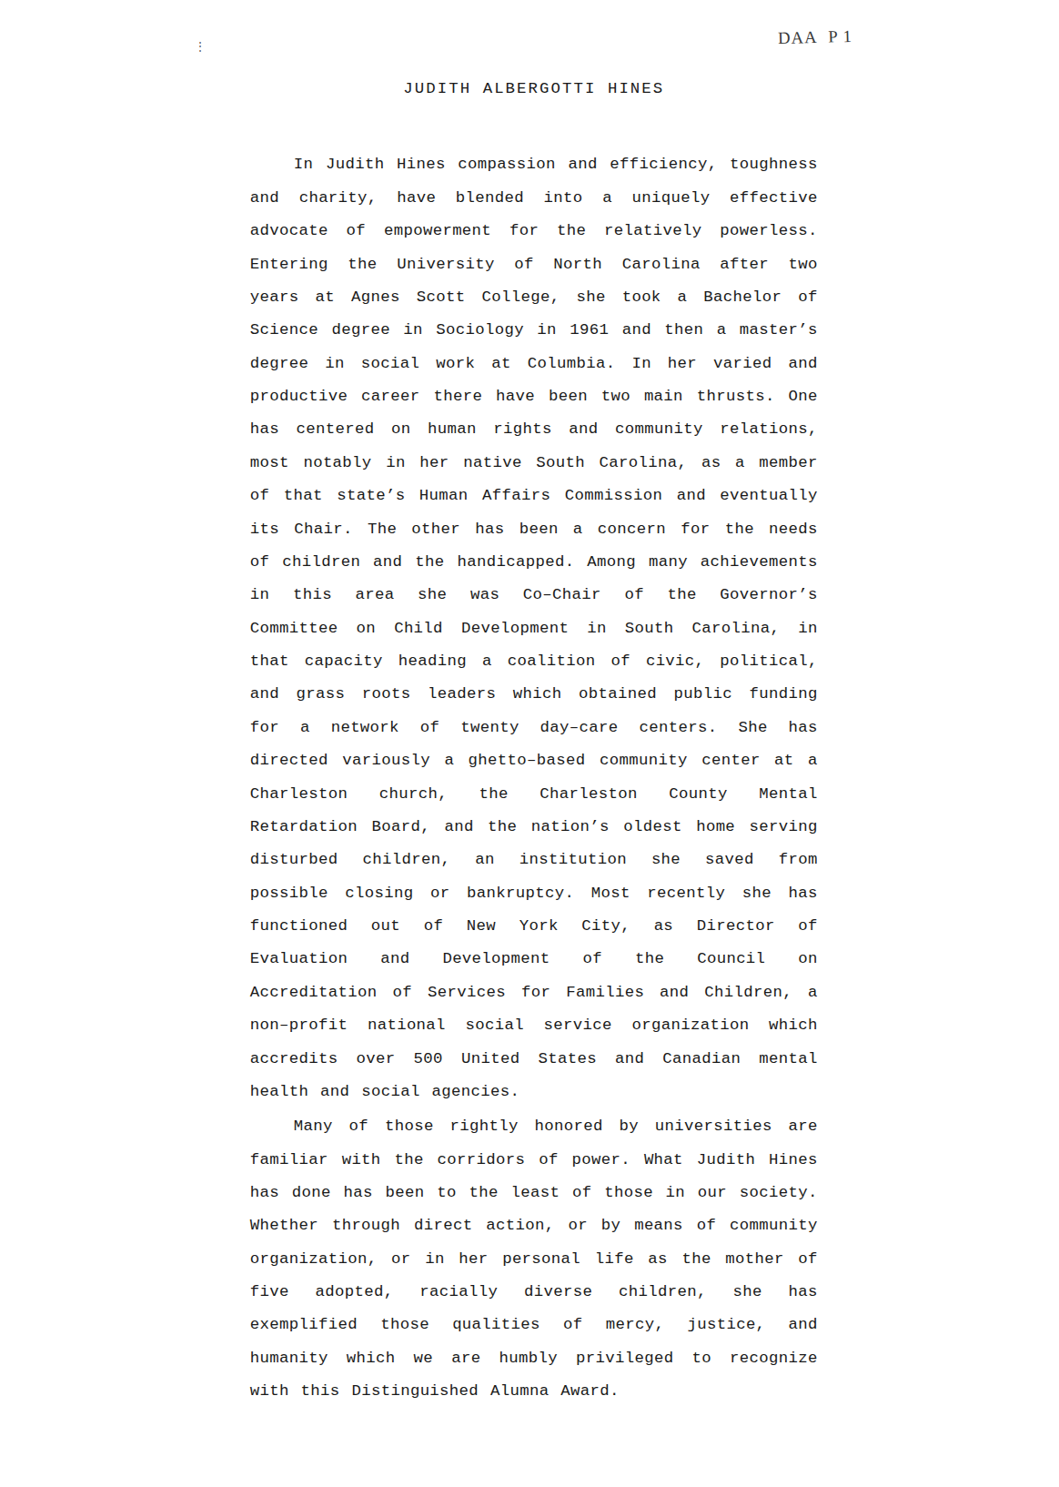⋮
DAA P 1
JUDITH ALBERGOTTI HINES
In Judith Hines compassion and efficiency, toughness and charity, have blended into a uniquely effective advocate of empowerment for the relatively powerless. Entering the University of North Carolina after two years at Agnes Scott College, she took a Bachelor of Science degree in Sociology in 1961 and then a master’s degree in social work at Columbia. In her varied and productive career there have been two main thrusts. One has centered on human rights and community relations, most notably in her native South Carolina, as a member of that state’s Human Affairs Commission and eventually its Chair. The other has been a concern for the needs of children and the handicapped. Among many achievements in this area she was Co–Chair of the Governor’s Committee on Child Development in South Carolina, in that capacity heading a coalition of civic, political, and grass roots leaders which obtained public funding for a network of twenty day–care centers. She has directed variously a ghetto–based community center at a Charleston church, the Charleston County Mental Retardation Board, and the nation’s oldest home serving disturbed children, an institution she saved from possible closing or bankruptcy. Most recently she has functioned out of New York City, as Director of Evaluation and Development of the Council on Accreditation of Services for Families and Children, a non–profit national social service organization which accredits over 500 United States and Canadian mental health and social agencies.
Many of those rightly honored by universities are familiar with the corridors of power. What Judith Hines has done has been to the least of those in our society. Whether through direct action, or by means of community organization, or in her personal life as the mother of five adopted, racially diverse children, she has exemplified those qualities of mercy, justice, and humanity which we are humbly privileged to recognize with this Distinguished Alumna Award.